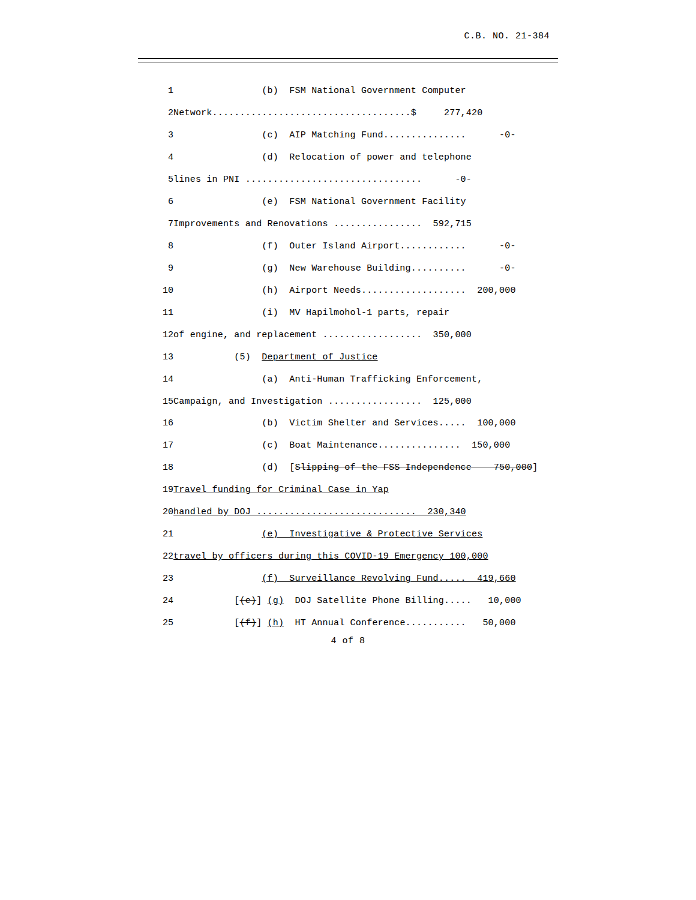C.B. NO. 21-384
| 1 | (b) FSM National Government Computer |
| 2 | Network....................................$ 277,420 |
| 3 | (c) AIP Matching Fund............... -0- |
| 4 | (d) Relocation of power and telephone |
| 5 | lines in PNI ................................ -0- |
| 6 | (e) FSM National Government Facility |
| 7 | Improvements and Renovations ................ 592,715 |
| 8 | (f) Outer Island Airport............ -0- |
| 9 | (g) New Warehouse Building.......... -0- |
| 10 | (h) Airport Needs................... 200,000 |
| 11 | (i) MV Hapilmohol-1 parts, repair |
| 12 | of engine, and replacement .................. 350,000 |
| 13 | (5) Department of Justice |
| 14 | (a) Anti-Human Trafficking Enforcement, |
| 15 | Campaign, and Investigation ................. 125,000 |
| 16 | (b) Victim Shelter and Services..... 100,000 |
| 17 | (c) Boat Maintenance............... 150,000 |
| 18 | (d) [ Slipping of the FSS Independence 750,000 ] |
| 19 | Travel funding for Criminal Case in Yap |
| 20 | handled by DOJ ............................. 230,340 |
| 21 | (e) Investigative & Protective Services |
| 22 | travel by officers during this COVID-19 Emergency 100,000 |
| 23 | (f) Surveillance Revolving Fund..... 419,660 |
| 24 | [ (e) ] (g) DOJ Satellite Phone Billing..... 10,000 |
| 25 | [ (f) ] (h) HT Annual Conference........... 50,000 |
4 of 8